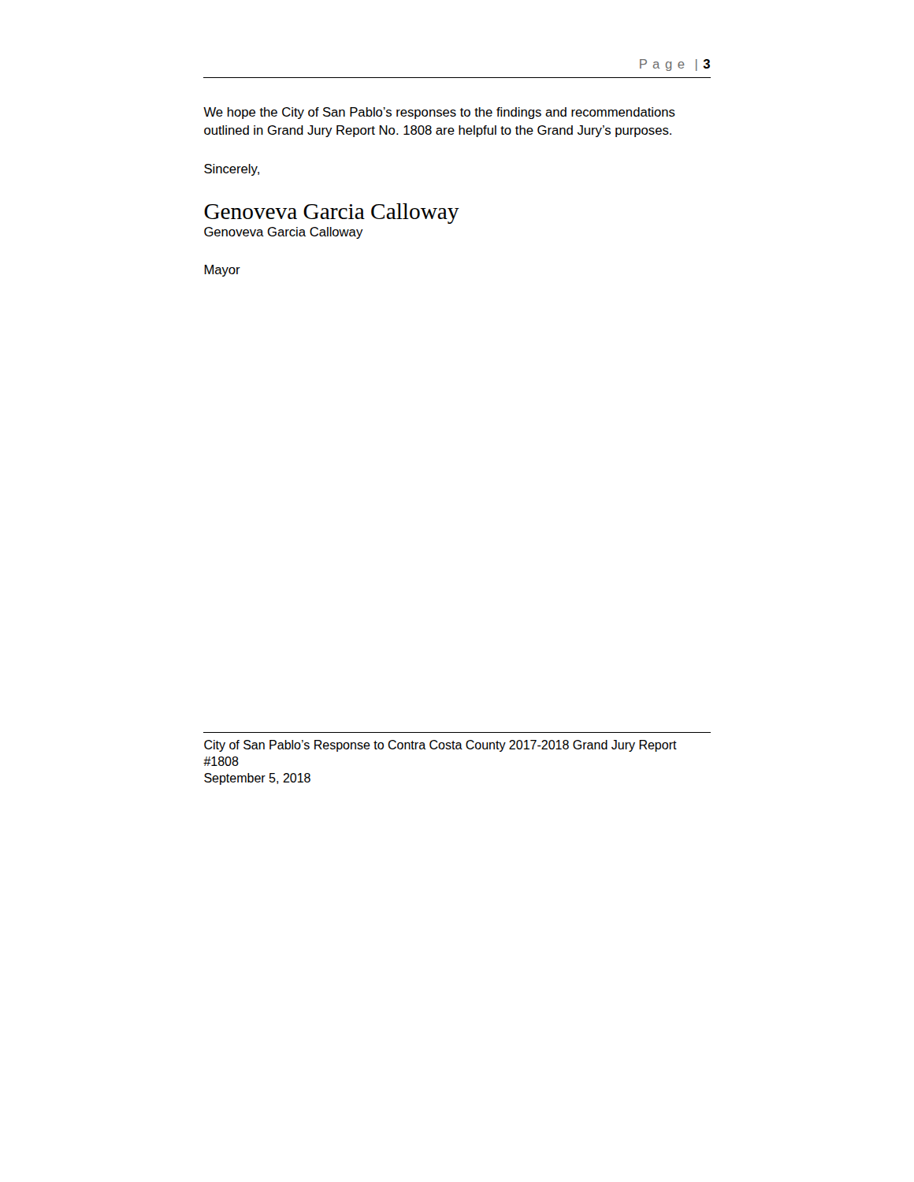P a g e | 3
We hope the City of San Pablo’s responses to the findings and recommendations outlined in Grand Jury Report No. 1808 are helpful to the Grand Jury’s purposes.
Sincerely,
Genoveva Garcia Calloway
Genoveva Garcia Calloway
Mayor
City of San Pablo’s Response to Contra Costa County 2017-2018 Grand Jury Report #1808
September 5, 2018